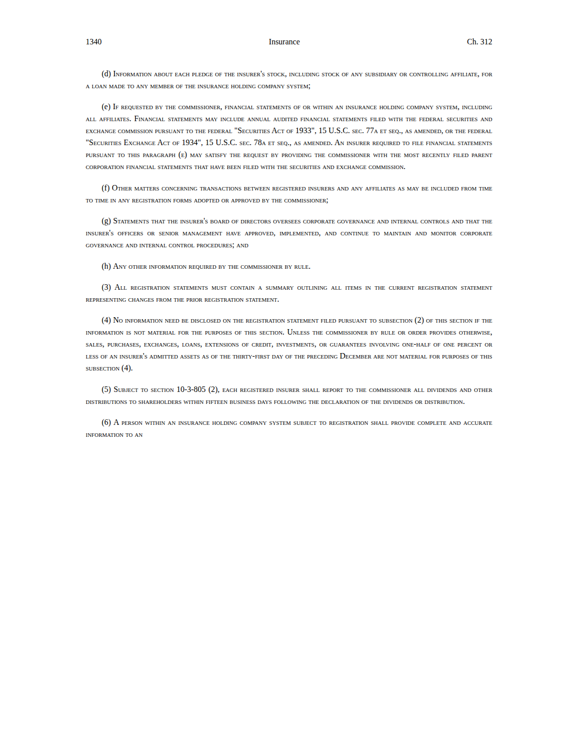1340 Insurance Ch. 312
(d) Information about each pledge of the insurer's stock, including stock of any subsidiary or controlling affiliate, for a loan made to any member of the insurance holding company system;
(e) If requested by the commissioner, financial statements of or within an insurance holding company system, including all affiliates. Financial statements may include annual audited financial statements filed with the federal securities and exchange commission pursuant to the federal "Securities Act of 1933", 15 U.S.C. sec. 77a et seq., as amended, or the federal "Securities Exchange Act of 1934", 15 U.S.C. sec. 78a et seq., as amended. An insurer required to file financial statements pursuant to this paragraph (e) may satisfy the request by providing the commissioner with the most recently filed parent corporation financial statements that have been filed with the securities and exchange commission.
(f) Other matters concerning transactions between registered insurers and any affiliates as may be included from time to time in any registration forms adopted or approved by the commissioner;
(g) Statements that the insurer's board of directors oversees corporate governance and internal controls and that the insurer's officers or senior management have approved, implemented, and continue to maintain and monitor corporate governance and internal control procedures; and
(h) Any other information required by the commissioner by rule.
(3) All registration statements must contain a summary outlining all items in the current registration statement representing changes from the prior registration statement.
(4) No information need be disclosed on the registration statement filed pursuant to subsection (2) of this section if the information is not material for the purposes of this section. Unless the commissioner by rule or order provides otherwise, sales, purchases, exchanges, loans, extensions of credit, investments, or guarantees involving one-half of one percent or less of an insurer's admitted assets as of the thirty-first day of the preceding December are not material for purposes of this subsection (4).
(5) Subject to section 10-3-805 (2), each registered insurer shall report to the commissioner all dividends and other distributions to shareholders within fifteen business days following the declaration of the dividends or distribution.
(6) A person within an insurance holding company system subject to registration shall provide complete and accurate information to an